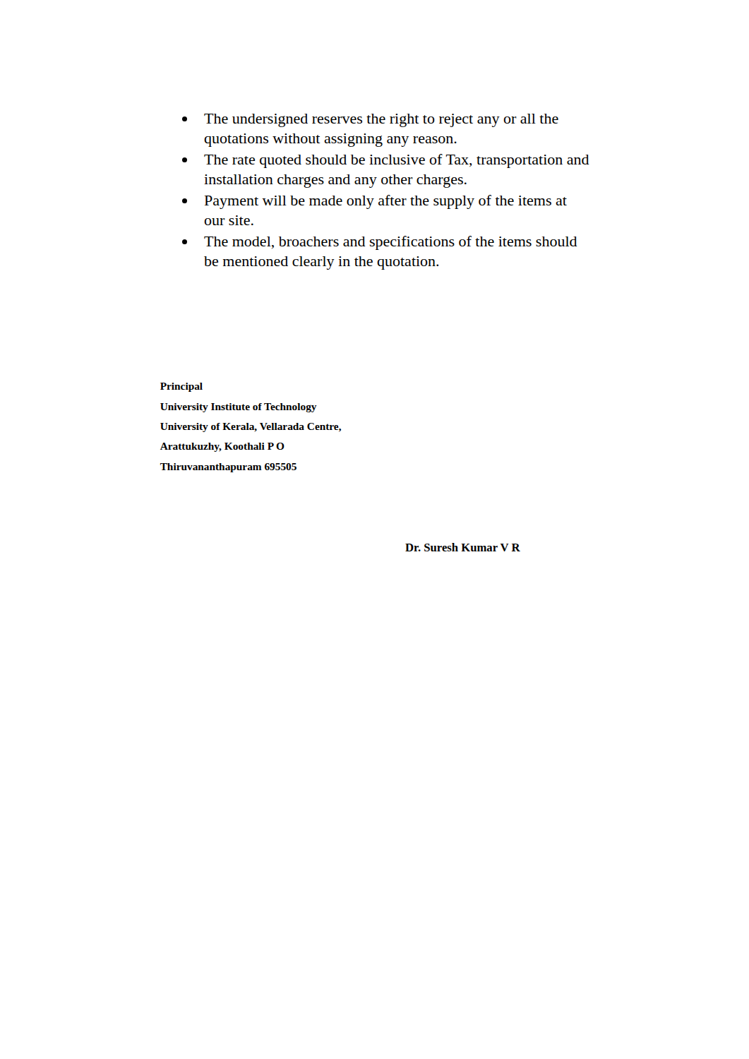The undersigned reserves the right to reject any or all the quotations without assigning any reason.
The rate quoted should be inclusive of Tax, transportation and installation charges and any other charges.
Payment will be made only after the supply of the items at our site.
The model, broachers and specifications of the items should be mentioned clearly in the quotation.
Principal
University Institute of Technology
University of Kerala, Vellarada Centre,
Arattukuzhy, Koothali P O
Thiruvananthapuram 695505
Dr. Suresh Kumar V R